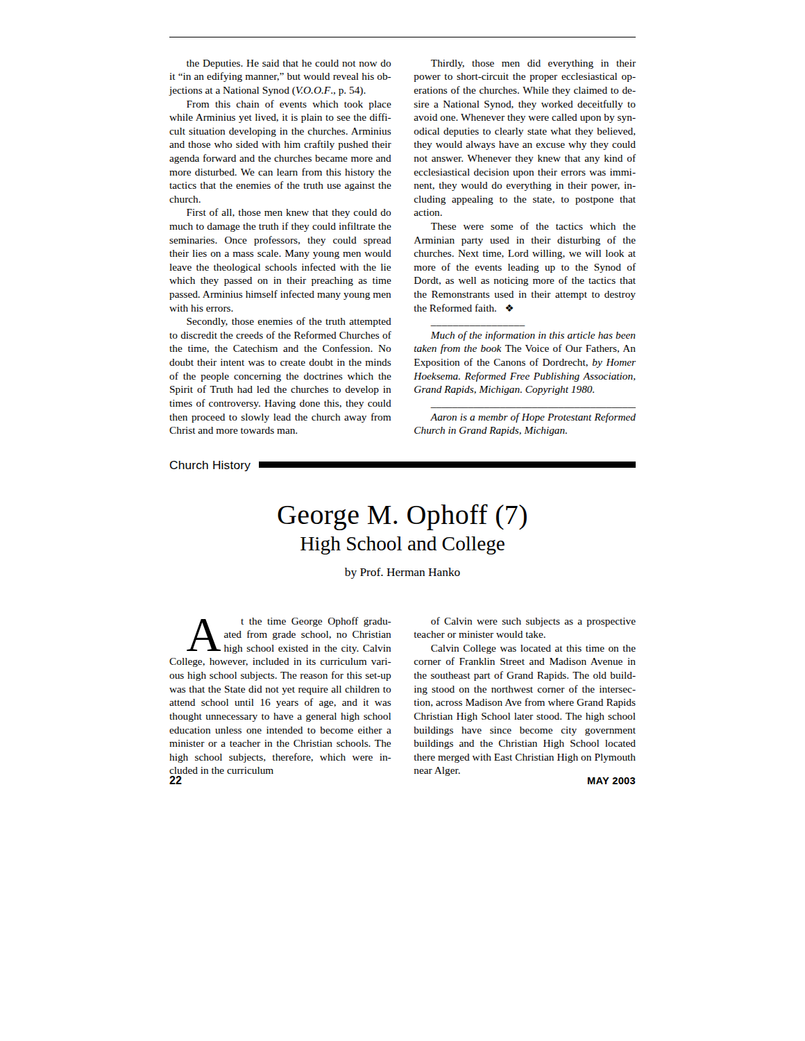the Deputies. He said that he could not now do it “in an edifying manner,” but would reveal his objections at a National Synod (V.O.O.F., p. 54).
From this chain of events which took place while Arminius yet lived, it is plain to see the difficult situation developing in the churches. Arminius and those who sided with him craftily pushed their agenda forward and the churches became more and more disturbed. We can learn from this history the tactics that the enemies of the truth use against the church.
First of all, those men knew that they could do much to damage the truth if they could infiltrate the seminaries. Once professors, they could spread their lies on a mass scale. Many young men would leave the theological schools infected with the lie which they passed on in their preaching as time passed. Arminius himself infected many young men with his errors.
Secondly, those enemies of the truth attempted to discredit the creeds of the Reformed Churches of the time, the Catechism and the Confession. No doubt their intent was to create doubt in the minds of the people concerning the doctrines which the Spirit of Truth had led the churches to develop in times of controversy. Having done this, they could then proceed to slowly lead the church away from Christ and more towards man.
Thirdly, those men did everything in their power to short-circuit the proper ecclesiastical operations of the churches. While they claimed to desire a National Synod, they worked deceitfully to avoid one. Whenever they were called upon by synodical deputies to clearly state what they believed, they would always have an excuse why they could not answer. Whenever they knew that any kind of ecclesiastical decision upon their errors was imminent, they would do everything in their power, including appealing to the state, to postpone that action.
These were some of the tactics which the Arminian party used in their disturbing of the churches. Next time, Lord willing, we will look at more of the events leading up to the Synod of Dordt, as well as noticing more of the tactics that the Remonstrants used in their attempt to destroy the Reformed faith. ❖
_________________
Much of the information in this article has been taken from the book The Voice of Our Fathers, An Exposition of the Canons of Dordrecht, by Homer Hoeksema. Reformed Free Publishing Association, Grand Rapids, Michigan. Copyright 1980.
_______________________________________________
Aaron is a membr of Hope Protestant Reformed Church in Grand Rapids, Michigan.
Church History
George M. Ophoff (7)
High School and College
by Prof. Herman Hanko
At the time George Ophoff graduated from grade school, no Christian high school existed in the city. Calvin College, however, included in its curriculum various high school subjects. The reason for this set-up was that the State did not yet require all children to attend school until 16 years of age, and it was thought unnecessary to have a general high school education unless one intended to become either a minister or a teacher in the Christian schools. The high school subjects, therefore, which were included in the curriculum
of Calvin were such subjects as a prospective teacher or minister would take.
Calvin College was located at this time on the corner of Franklin Street and Madison Avenue in the southeast part of Grand Rapids. The old building stood on the northwest corner of the intersection, across Madison Ave from where Grand Rapids Christian High School later stood. The high school buildings have since become city government buildings and the Christian High School located there merged with East Christian High on Plymouth near Alger.
22 MAY 2003